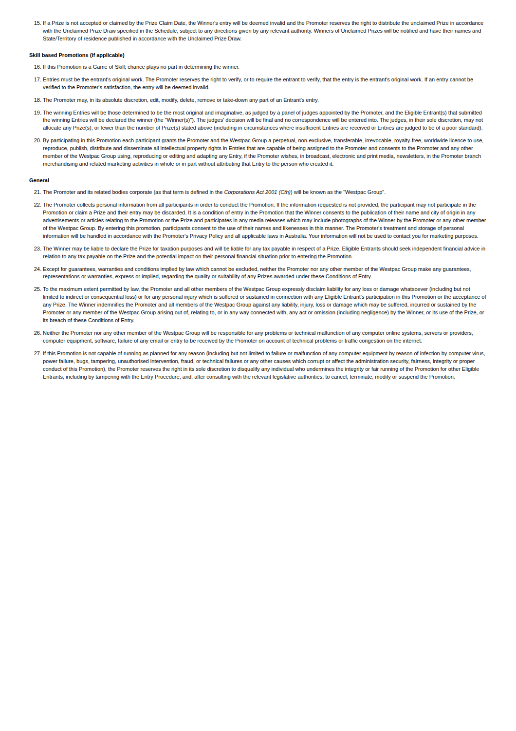If a Prize is not accepted or claimed by the Prize Claim Date, the Winner's entry will be deemed invalid and the Promoter reserves the right to distribute the unclaimed Prize in accordance with the Unclaimed Prize Draw specified in the Schedule, subject to any directions given by any relevant authority. Winners of Unclaimed Prizes will be notified and have their names and State/Territory of residence published in accordance with the Unclaimed Prize Draw.
Skill based Promotions (if applicable)
If this Promotion is a Game of Skill; chance plays no part in determining the winner.
Entries must be the entrant's original work. The Promoter reserves the right to verify, or to require the entrant to verify, that the entry is the entrant's original work. If an entry cannot be verified to the Promoter's satisfaction, the entry will be deemed invalid.
The Promoter may, in its absolute discretion, edit, modify, delete, remove or take-down any part of an Entrant's entry.
The winning Entries will be those determined to be the most original and imaginative, as judged by a panel of judges appointed by the Promoter, and the Eligible Entrant(s) that submitted the winning Entries will be declared the winner (the "Winner(s)"). The judges' decision will be final and no correspondence will be entered into. The judges, in their sole discretion, may not allocate any Prize(s), or fewer than the number of Prize(s) stated above (including in circumstances where insufficient Entries are received or Entries are judged to be of a poor standard).
By participating in this Promotion each participant grants the Promoter and the Westpac Group a perpetual, non-exclusive, transferable, irrevocable, royalty-free, worldwide licence to use, reproduce, publish, distribute and disseminate all intellectual property rights in Entries that are capable of being assigned to the Promoter and consents to the Promoter and any other member of the Westpac Group using, reproducing or editing and adapting any Entry, if the Promoter wishes, in broadcast, electronic and print media, newsletters, in the Promoter branch merchandising and related marketing activities in whole or in part without attributing that Entry to the person who created it.
General
The Promoter and its related bodies corporate (as that term is defined in the Corporations Act 2001 (Cth)) will be known as the "Westpac Group".
The Promoter collects personal information from all participants in order to conduct the Promotion. If the information requested is not provided, the participant may not participate in the Promotion or claim a Prize and their entry may be discarded. It is a condition of entry in the Promotion that the Winner consents to the publication of their name and city of origin in any advertisements or articles relating to the Promotion or the Prize and participates in any media releases which may include photographs of the Winner by the Promoter or any other member of the Westpac Group. By entering this promotion, participants consent to the use of their names and likenesses in this manner. The Promoter's treatment and storage of personal information will be handled in accordance with the Promoter's Privacy Policy and all applicable laws in Australia. Your information will not be used to contact you for marketing purposes.
The Winner may be liable to declare the Prize for taxation purposes and will be liable for any tax payable in respect of a Prize. Eligible Entrants should seek independent financial advice in relation to any tax payable on the Prize and the potential impact on their personal financial situation prior to entering the Promotion.
Except for guarantees, warranties and conditions implied by law which cannot be excluded, neither the Promoter nor any other member of the Westpac Group make any guarantees, representations or warranties, express or implied, regarding the quality or suitability of any Prizes awarded under these Conditions of Entry.
To the maximum extent permitted by law, the Promoter and all other members of the Westpac Group expressly disclaim liability for any loss or damage whatsoever (including but not limited to indirect or consequential loss) or for any personal injury which is suffered or sustained in connection with any Eligible Entrant's participation in this Promotion or the acceptance of any Prize. The Winner indemnifies the Promoter and all members of the Westpac Group against any liability, injury, loss or damage which may be suffered, incurred or sustained by the Promoter or any member of the Westpac Group arising out of, relating to, or in any way connected with, any act or omission (including negligence) by the Winner, or its use of the Prize, or its breach of these Conditions of Entry.
Neither the Promoter nor any other member of the Westpac Group will be responsible for any problems or technical malfunction of any computer online systems, servers or providers, computer equipment, software, failure of any email or entry to be received by the Promoter on account of technical problems or traffic congestion on the internet.
If this Promotion is not capable of running as planned for any reason (including but not limited to failure or malfunction of any computer equipment by reason of infection by computer virus, power failure, bugs, tampering, unauthorised intervention, fraud, or technical failures or any other causes which corrupt or affect the administration security, fairness, integrity or proper conduct of this Promotion), the Promoter reserves the right in its sole discretion to disqualify any individual who undermines the integrity or fair running of the Promotion for other Eligible Entrants, including by tampering with the Entry Procedure, and, after consulting with the relevant legislative authorities, to cancel, terminate, modify or suspend the Promotion.